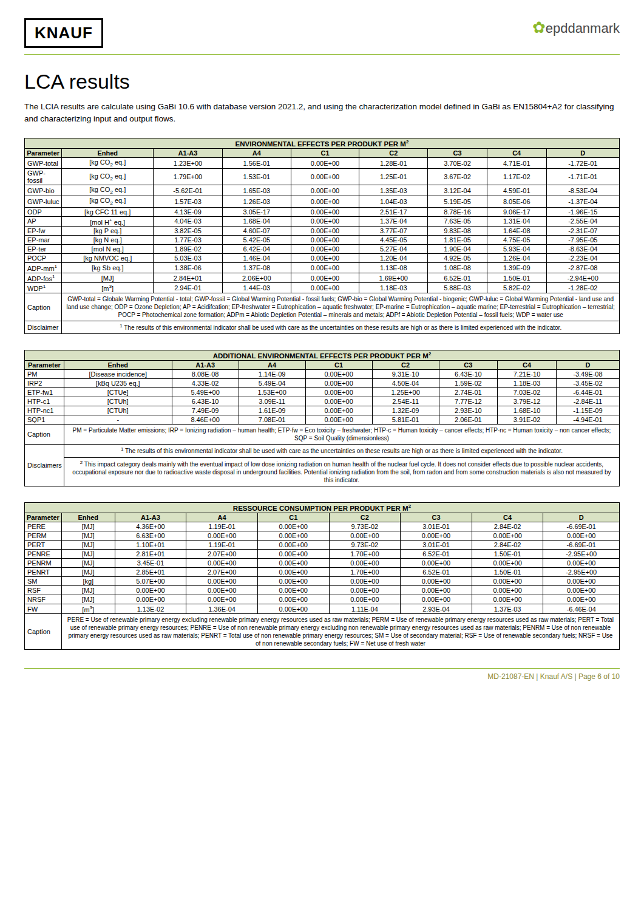KNAUF
✿epddanmark
LCA results
The LCIA results are calculate using GaBi 10.6 with database version 2021.2, and using the characterization model defined in GaBi as EN15804+A2 for classifying and characterizing input and output flows.
| ENVIRONMENTAL EFFECTS PER PRODUKT PER M 2 |
| Parameter | Enhed | A1-A3 | A4 | C1 | C2 | C3 | C4 | D |
| GWP-total | [kg CO 2 eq.] | 1.23E+00 | 1.56E-01 | 0.00E+00 | 1.28E-01 | 3.70E-02 | 4.71E-01 | -1.72E-01 |
| GWP-fossil | [kg CO 2 eq.] | 1.79E+00 | 1.53E-01 | 0.00E+00 | 1.25E-01 | 3.67E-02 | 1.17E-02 | -1.71E-01 |
| GWP-bio | [kg CO 2 eq.] | -5.62E-01 | 1.65E-03 | 0.00E+00 | 1.35E-03 | 3.12E-04 | 4.59E-01 | -8.53E-04 |
| GWP-luluc | [kg CO 2 eq.] | 1.57E-03 | 1.26E-03 | 0.00E+00 | 1.04E-03 | 5.19E-05 | 8.05E-06 | -1.37E-04 |
| ODP | [kg CFC 11 eq.] | 4.13E-09 | 3.05E-17 | 0.00E+00 | 2.51E-17 | 8.78E-16 | 9.06E-17 | -1.96E-15 |
| AP | [mol H + eq.] | 4.04E-03 | 1.68E-04 | 0.00E+00 | 1.37E-04 | 7.63E-05 | 1.31E-04 | -2.55E-04 |
| EP-fw | [kg P eq.] | 3.82E-05 | 4.60E-07 | 0.00E+00 | 3.77E-07 | 9.83E-08 | 1.64E-08 | -2.31E-07 |
| EP-mar | [kg N eq.] | 1.77E-03 | 5.42E-05 | 0.00E+00 | 4.45E-05 | 1.81E-05 | 4.75E-05 | -7.95E-05 |
| EP-ter | [mol N eq.] | 1.89E-02 | 6.42E-04 | 0.00E+00 | 5.27E-04 | 1.90E-04 | 5.93E-04 | -8.63E-04 |
| POCP | [kg NMVOC eq.] | 5.03E-03 | 1.46E-04 | 0.00E+00 | 1.20E-04 | 4.92E-05 | 1.26E-04 | -2.23E-04 |
| ADP-mm 1 | [kg Sb eq.] | 1.38E-06 | 1.37E-08 | 0.00E+00 | 1.13E-08 | 1.08E-08 | 1.39E-09 | -2.87E-08 |
| ADP-fos 1 | [MJ] | 2.84E+01 | 2.06E+00 | 0.00E+00 | 1.69E+00 | 6.52E-01 | 1.50E-01 | -2.94E+00 |
| WDP 1 | [m 3 ] | 2.94E-01 | 1.44E-03 | 0.00E+00 | 1.18E-03 | 5.88E-03 | 5.82E-02 | -1.28E-02 |
| Caption | GWP-total = Globale Warming Potential - total; GWP-fossil = Global Warming Potential - fossil fuels; GWP-bio = Global Warming Potential - biogenic; GWP-luluc = Global Warming Potential - land use and land use change; ODP = Ozone Depletion; AP = Acidifcation; EP-freshwater = Eutrophication – aquatic freshwater; EP-marine = Eutrophication – aquatic marine; EP-terrestrial = Eutrophication – terrestrial; POCP = Photochemical zone formation; ADPm = Abiotic Depletion Potential – minerals and metals; ADPf = Abiotic Depletion Potential – fossil fuels; WDP = water use |
| Disclaimer | 1 The results of this environmental indicator shall be used with care as the uncertainties on these results are high or as there is limited experienced with the indicator. |
| ADDITIONAL ENVIRONMENTAL EFFECTS PER PRODUKT PER M 2 |
| Parameter | Enhed | A1-A3 | A4 | C1 | C2 | C3 | C4 | D |
| PM | [Disease incidence] | 8.08E-08 | 1.14E-09 | 0.00E+00 | 9.31E-10 | 6.43E-10 | 7.21E-10 | -3.49E-08 |
| IRP2 | [kBq U235 eq.] | 4.33E-02 | 5.49E-04 | 0.00E+00 | 4.50E-04 | 1.59E-02 | 1.18E-03 | -3.45E-02 |
| ETP-fw1 | [CTUe] | 5.49E+00 | 1.53E+00 | 0.00E+00 | 1.25E+00 | 2.74E-01 | 7.03E-02 | -6.44E-01 |
| HTP-c1 | [CTUh] | 6.43E-10 | 3.09E-11 | 0.00E+00 | 2.54E-11 | 7.77E-12 | 3.79E-12 | -2.84E-11 |
| HTP-nc1 | [CTUh] | 7.49E-09 | 1.61E-09 | 0.00E+00 | 1.32E-09 | 2.93E-10 | 1.68E-10 | -1.15E-09 |
| SQP1 | - | 8.46E+00 | 7.08E-01 | 0.00E+00 | 5.81E-01 | 2.06E-01 | 3.91E-02 | -4.94E-01 |
| Caption | PM = Particulate Matter emissions; IRP = Ionizing radiation – human health; ETP-fw = Eco toxicity – freshwater; HTP-c = Human toxicity – cancer effects; HTP-nc = Human toxicity – non cancer effects; SQP = Soil Quality (dimensionless) |
| Disclaimers | 1 The results of this environmental indicator shall be used with care as the uncertainties on these results are high or as there is limited experienced with the indicator. |
| 2 This impact category deals mainly with the eventual impact of low dose ionizing radiation on human health of the nuclear fuel cycle. It does not consider effects due to possible nuclear accidents, occupational exposure nor due to radioactive waste disposal in underground facilities. Potential ionizing radiation from the soil, from radon and from some construction materials is also not measured by this indicator. |
| RESSOURCE CONSUMPTION PER PRODUKT PER M 2 |
| Parameter | Enhed | A1-A3 | A4 | C1 | C2 | C3 | C4 | D |
| PERE | [MJ] | 4.36E+00 | 1.19E-01 | 0.00E+00 | 9.73E-02 | 3.01E-01 | 2.84E-02 | -6.69E-01 |
| PERM | [MJ] | 6.63E+00 | 0.00E+00 | 0.00E+00 | 0.00E+00 | 0.00E+00 | 0.00E+00 | 0.00E+00 |
| PERT | [MJ] | 1.10E+01 | 1.19E-01 | 0.00E+00 | 9.73E-02 | 3.01E-01 | 2.84E-02 | -6.69E-01 |
| PENRE | [MJ] | 2.81E+01 | 2.07E+00 | 0.00E+00 | 1.70E+00 | 6.52E-01 | 1.50E-01 | -2.95E+00 |
| PENRM | [MJ] | 3.45E-01 | 0.00E+00 | 0.00E+00 | 0.00E+00 | 0.00E+00 | 0.00E+00 | 0.00E+00 |
| PENRT | [MJ] | 2.85E+01 | 2.07E+00 | 0.00E+00 | 1.70E+00 | 6.52E-01 | 1.50E-01 | -2.95E+00 |
| SM | [kg] | 5.07E+00 | 0.00E+00 | 0.00E+00 | 0.00E+00 | 0.00E+00 | 0.00E+00 | 0.00E+00 |
| RSF | [MJ] | 0.00E+00 | 0.00E+00 | 0.00E+00 | 0.00E+00 | 0.00E+00 | 0.00E+00 | 0.00E+00 |
| NRSF | [MJ] | 0.00E+00 | 0.00E+00 | 0.00E+00 | 0.00E+00 | 0.00E+00 | 0.00E+00 | 0.00E+00 |
| FW | [m 3 ] | 1.13E-02 | 1.36E-04 | 0.00E+00 | 1.11E-04 | 2.93E-04 | 1.37E-03 | -6.46E-04 |
| Caption | PERE = Use of renewable primary energy excluding renewable primary energy resources used as raw materials; PERM = Use of renewable primary energy resources used as raw materials; PERT = Total use of renewable primary energy resources; PENRE = Use of non renewable primary energy excluding non renewable primary energy resources used as raw materials; PENRM = Use of non renewable primary energy resources used as raw materials; PENRT = Total use of non renewable primary energy resources; SM = Use of secondary material; RSF = Use of renewable secondary fuels; NRSF = Use of non renewable secondary fuels; FW = Net use of fresh water |
MD-21087-EN | Knauf A/S | Page 6 of 10